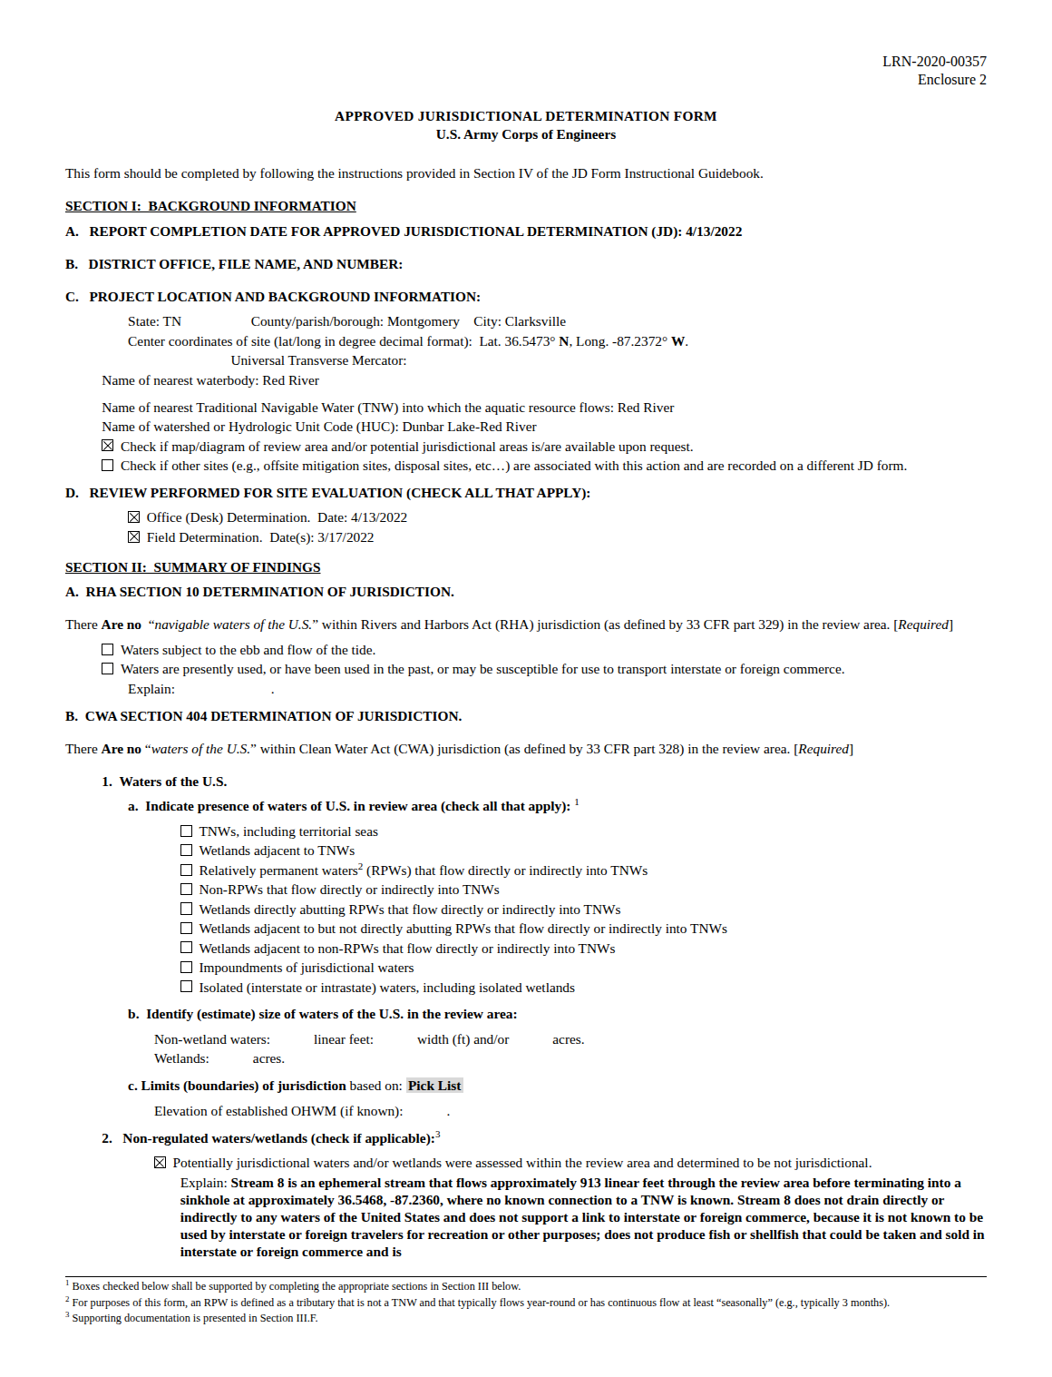LRN-2020-00357
Enclosure 2
APPROVED JURISDICTIONAL DETERMINATION FORM
U.S. Army Corps of Engineers
This form should be completed by following the instructions provided in Section IV of the JD Form Instructional Guidebook.
SECTION I: BACKGROUND INFORMATION
A. REPORT COMPLETION DATE FOR APPROVED JURISDICTIONAL DETERMINATION (JD): 4/13/2022
B. DISTRICT OFFICE, FILE NAME, AND NUMBER:
C. PROJECT LOCATION AND BACKGROUND INFORMATION:
State: TN County/parish/borough: Montgomery City: Clarksville
Center coordinates of site (lat/long in degree decimal format): Lat. 36.5473° N, Long. -87.2372° W.
Universal Transverse Mercator:
Name of nearest waterbody: Red River
Name of nearest Traditional Navigable Water (TNW) into which the aquatic resource flows: Red River
Name of watershed or Hydrologic Unit Code (HUC): Dunbar Lake-Red River
Check if map/diagram of review area and/or potential jurisdictional areas is/are available upon request.
Check if other sites (e.g., offsite mitigation sites, disposal sites, etc…) are associated with this action and are recorded on a different JD form.
D. REVIEW PERFORMED FOR SITE EVALUATION (CHECK ALL THAT APPLY):
Office (Desk) Determination. Date: 4/13/2022
Field Determination. Date(s): 3/17/2022
SECTION II: SUMMARY OF FINDINGS
A. RHA SECTION 10 DETERMINATION OF JURISDICTION.
There Are no “navigable waters of the U.S.” within Rivers and Harbors Act (RHA) jurisdiction (as defined by 33 CFR part 329) in the review area. [Required]
Waters subject to the ebb and flow of the tide.
Waters are presently used, or have been used in the past, or may be susceptible for use to transport interstate or foreign commerce.
Explain: .
B. CWA SECTION 404 DETERMINATION OF JURISDICTION.
There Are no “waters of the U.S.” within Clean Water Act (CWA) jurisdiction (as defined by 33 CFR part 328) in the review area. [Required]
1. Waters of the U.S.
a. Indicate presence of waters of U.S. in review area (check all that apply): 1
TNWs, including territorial seas
Wetlands adjacent to TNWs
Relatively permanent waters2 (RPWs) that flow directly or indirectly into TNWs
Non-RPWs that flow directly or indirectly into TNWs
Wetlands directly abutting RPWs that flow directly or indirectly into TNWs
Wetlands adjacent to but not directly abutting RPWs that flow directly or indirectly into TNWs
Wetlands adjacent to non-RPWs that flow directly or indirectly into TNWs
Impoundments of jurisdictional waters
Isolated (interstate or intrastate) waters, including isolated wetlands
b. Identify (estimate) size of waters of the U.S. in the review area:
Non-wetland waters: linear feet: width (ft) and/or acres.
Wetlands: acres.
c. Limits (boundaries) of jurisdiction based on: Pick List
Elevation of established OHWM (if known): .
2. Non-regulated waters/wetlands (check if applicable):3
Potentially jurisdictional waters and/or wetlands were assessed within the review area and determined to be not jurisdictional.
Explain: Stream 8 is an ephemeral stream that flows approximately 913 linear feet through the review area before terminating into a sinkhole at approximately 36.5468, -87.2360, where no known connection to a TNW is known. Stream 8 does not drain directly or indirectly to any waters of the United States and does not support a link to interstate or foreign commerce, because it is not known to be used by interstate or foreign travelers for recreation or other purposes; does not produce fish or shellfish that could be taken and sold in interstate or foreign commerce and is
1 Boxes checked below shall be supported by completing the appropriate sections in Section III below.
2 For purposes of this form, an RPW is defined as a tributary that is not a TNW and that typically flows year-round or has continuous flow at least “seasonally” (e.g., typically 3 months).
3 Supporting documentation is presented in Section III.F.